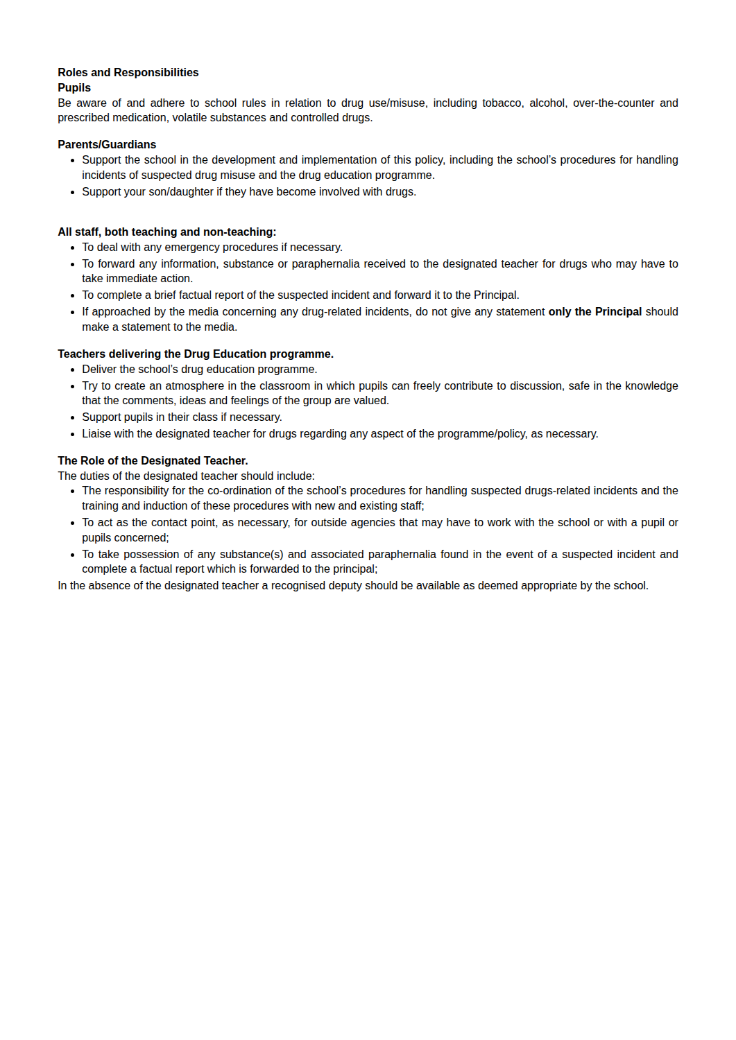Roles and Responsibilities
Pupils
Be aware of and adhere to school rules in relation to drug use/misuse, including tobacco, alcohol, over-the-counter and prescribed medication, volatile substances and controlled drugs.
Parents/Guardians
Support the school in the development and implementation of this policy, including the school’s procedures for handling incidents of suspected drug misuse and the drug education programme.
Support your son/daughter if they have become involved with drugs.
All staff, both teaching and non-teaching:
To deal with any emergency procedures if necessary.
To forward any information, substance or paraphernalia received to the designated teacher for drugs who may have to take immediate action.
To complete a brief factual report of the suspected incident and forward it to the Principal.
If approached by the media concerning any drug-related incidents, do not give any statement only the Principal should make a statement to the media.
Teachers delivering the Drug Education programme.
Deliver the school’s drug education programme.
Try to create an atmosphere in the classroom in which pupils can freely contribute to discussion, safe in the knowledge that the comments, ideas and feelings of the group are valued.
Support pupils in their class if necessary.
Liaise with the designated teacher for drugs regarding any aspect of the programme/policy, as necessary.
The Role of the Designated Teacher.
The duties of the designated teacher should include:
The responsibility for the co-ordination of the school’s procedures for handling suspected drugs-related incidents and the training and induction of these procedures with new and existing staff;
To act as the contact point, as necessary, for outside agencies that may have to work with the school or with a pupil or pupils concerned;
To take possession of any substance(s) and associated paraphernalia found in the event of a suspected incident and complete a factual report which is forwarded to the principal;
In the absence of the designated teacher a recognised deputy should be available as deemed appropriate by the school.